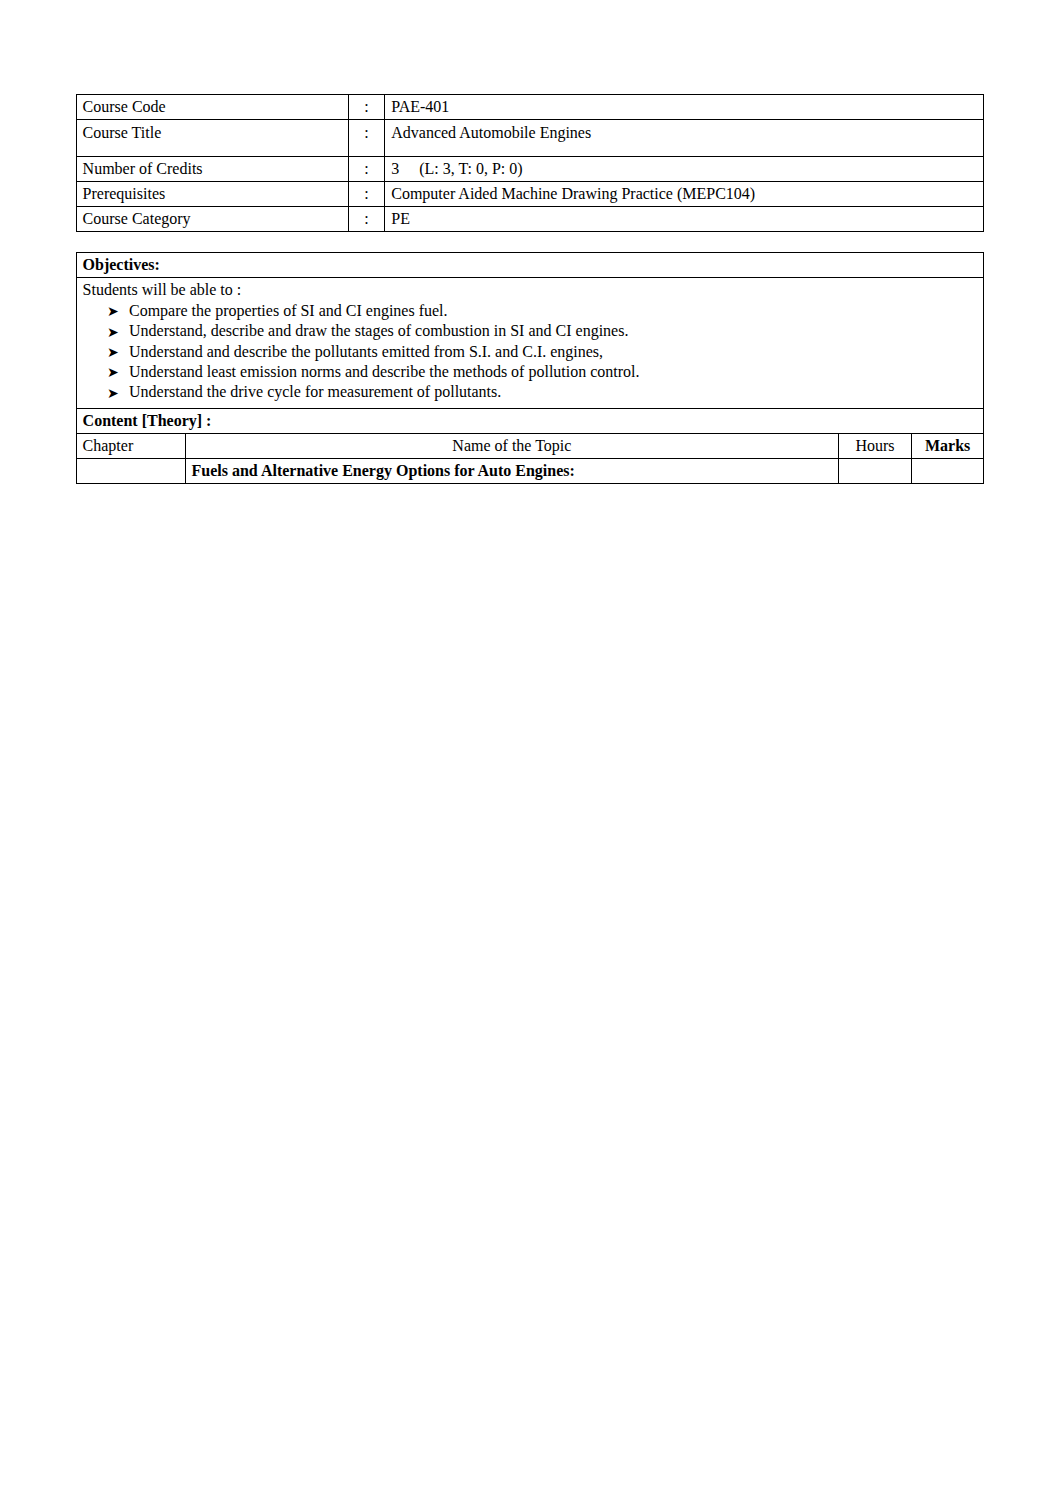| Course Code | : | PAE-401 |
| Course Title | : | Advanced Automobile Engines |
| Number of Credits | : | 3 (L: 3, T: 0, P: 0) |
| Prerequisites | : | Computer Aided Machine Drawing Practice (MEPC104) |
| Course Category | : | PE |
| Objectives: |
| Students will be able to : Compare the properties of SI and CI engines fuel. Understand, describe and draw the stages of combustion in SI and CI engines. Understand and describe the pollutants emitted from S.I. and C.I. engines, Understand least emission norms and describe the methods of pollution control. Understand the drive cycle for measurement of pollutants. |
| Content [Theory] : |
| Chapter | Name of the Topic | Hours | Marks |
| | Fuels and Alternative Energy Options for Auto Engines: | | |